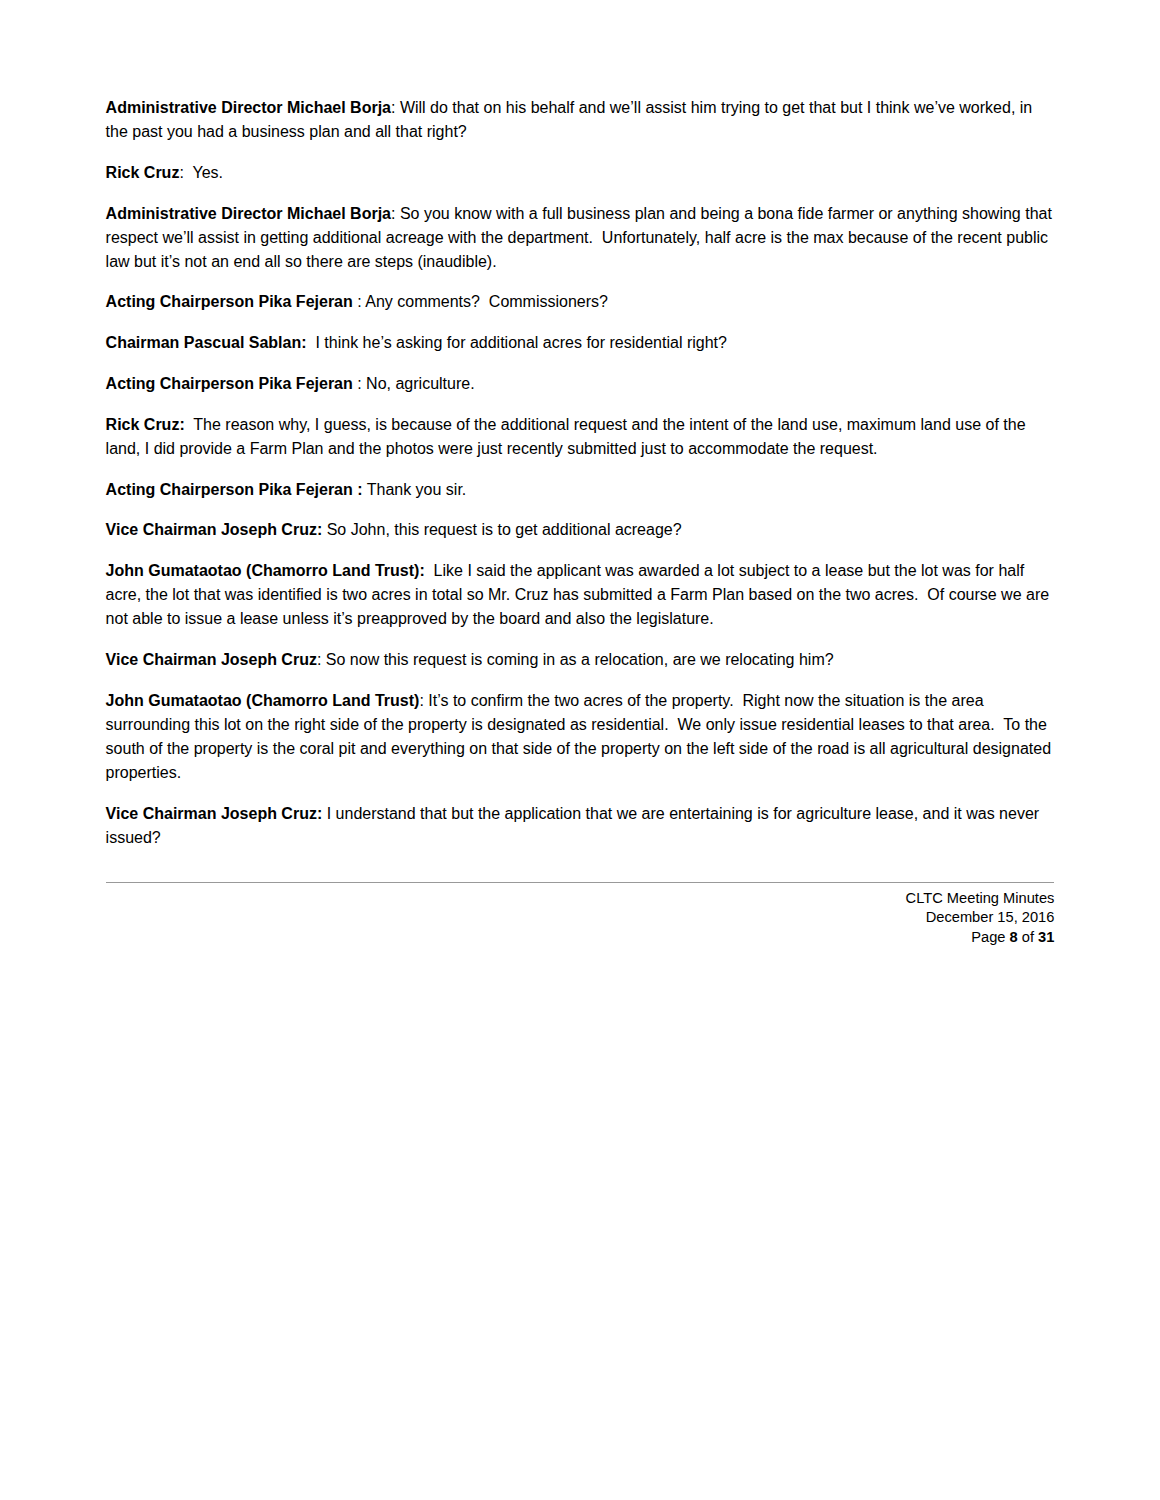Administrative Director Michael Borja: Will do that on his behalf and we’ll assist him trying to get that but I think we’ve worked, in the past you had a business plan and all that right?
Rick Cruz: Yes.
Administrative Director Michael Borja: So you know with a full business plan and being a bona fide farmer or anything showing that respect we’ll assist in getting additional acreage with the department. Unfortunately, half acre is the max because of the recent public law but it’s not an end all so there are steps (inaudible).
Acting Chairperson Pika Fejeran : Any comments? Commissioners?
Chairman Pascual Sablan: I think he’s asking for additional acres for residential right?
Acting Chairperson Pika Fejeran : No, agriculture.
Rick Cruz: The reason why, I guess, is because of the additional request and the intent of the land use, maximum land use of the land, I did provide a Farm Plan and the photos were just recently submitted just to accommodate the request.
Acting Chairperson Pika Fejeran : Thank you sir.
Vice Chairman Joseph Cruz: So John, this request is to get additional acreage?
John Gumataotao (Chamorro Land Trust): Like I said the applicant was awarded a lot subject to a lease but the lot was for half acre, the lot that was identified is two acres in total so Mr. Cruz has submitted a Farm Plan based on the two acres. Of course we are not able to issue a lease unless it’s preapproved by the board and also the legislature.
Vice Chairman Joseph Cruz: So now this request is coming in as a relocation, are we relocating him?
John Gumataotao (Chamorro Land Trust): It’s to confirm the two acres of the property. Right now the situation is the area surrounding this lot on the right side of the property is designated as residential. We only issue residential leases to that area. To the south of the property is the coral pit and everything on that side of the property on the left side of the road is all agricultural designated properties.
Vice Chairman Joseph Cruz: I understand that but the application that we are entertaining is for agriculture lease, and it was never issued?
CLTC Meeting Minutes
December 15, 2016
Page 8 of 31